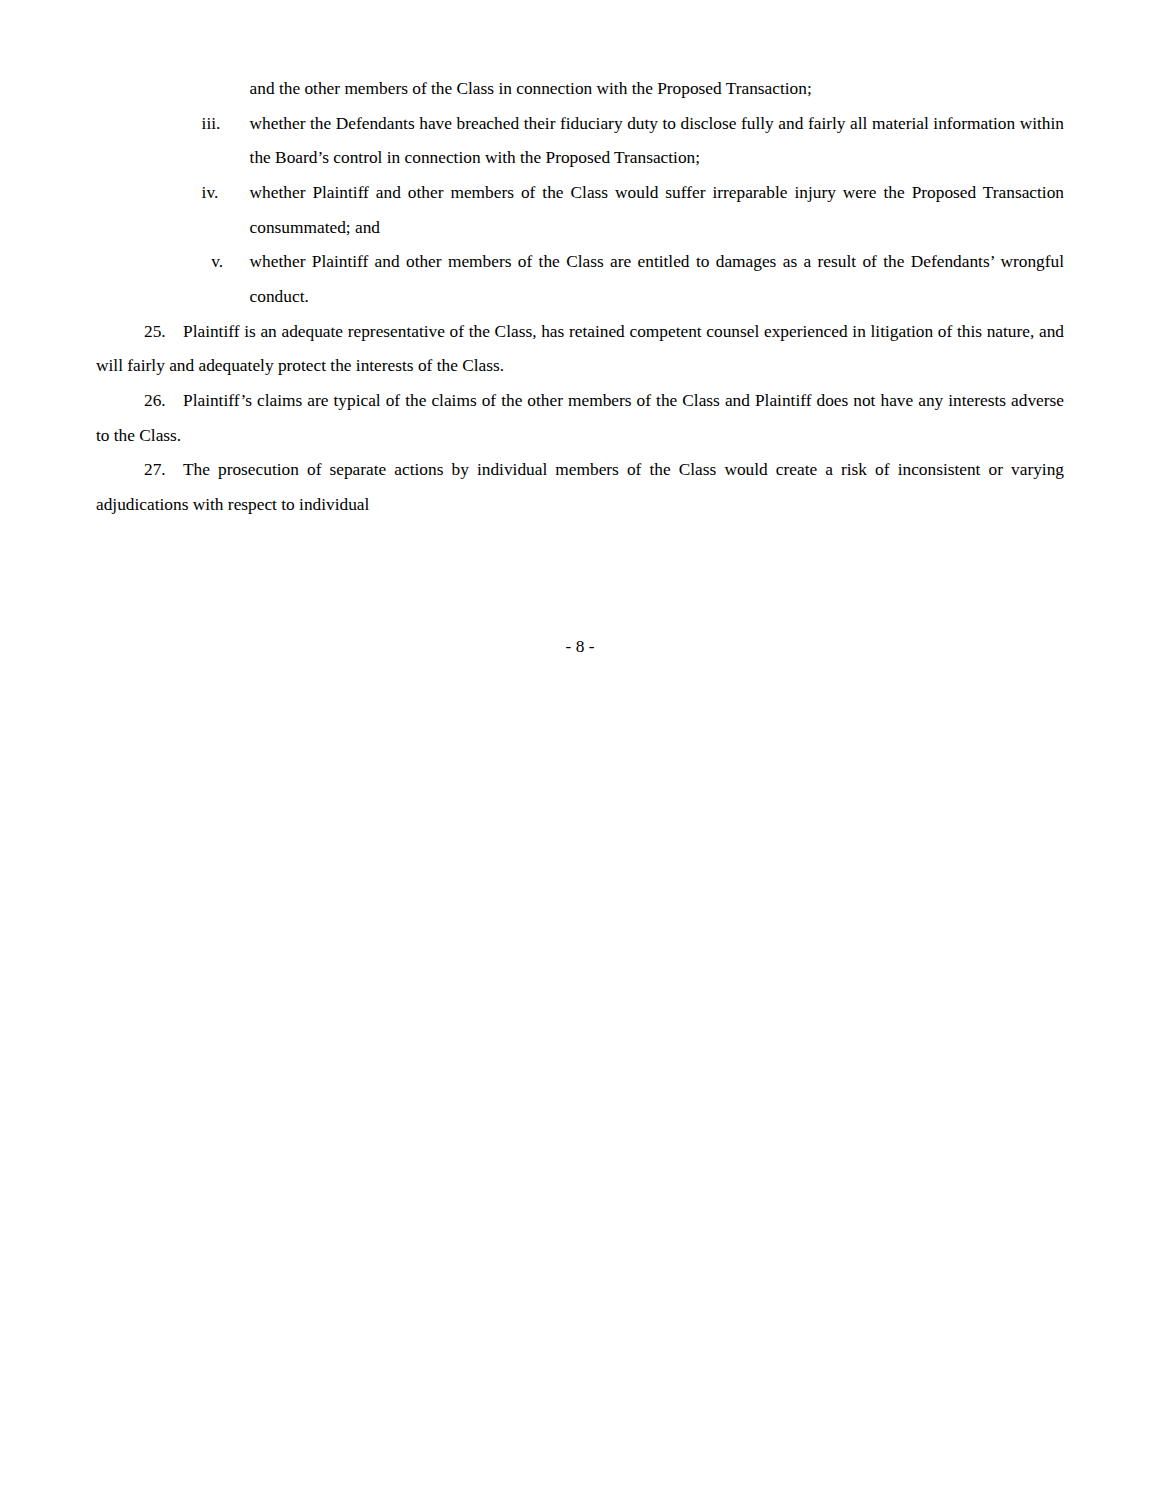and the other members of the Class in connection with the Proposed Transaction;
iii.
whether the Defendants have breached their fiduciary duty to disclose fully and fairly all material information within the Board’s control in connection with the Proposed Transaction;
iv.
whether Plaintiff and other members of the Class would suffer irreparable injury were the Proposed Transaction consummated; and
v.
whether Plaintiff and other members of the Class are entitled to damages as a result of the Defendants’ wrongful conduct.
25. Plaintiff is an adequate representative of the Class, has retained competent counsel experienced in litigation of this nature, and will fairly and adequately protect the interests of the Class.
26. Plaintiff’s claims are typical of the claims of the other members of the Class and Plaintiff does not have any interests adverse to the Class.
27. The prosecution of separate actions by individual members of the Class would create a risk of inconsistent or varying adjudications with respect to individual
- 8 -